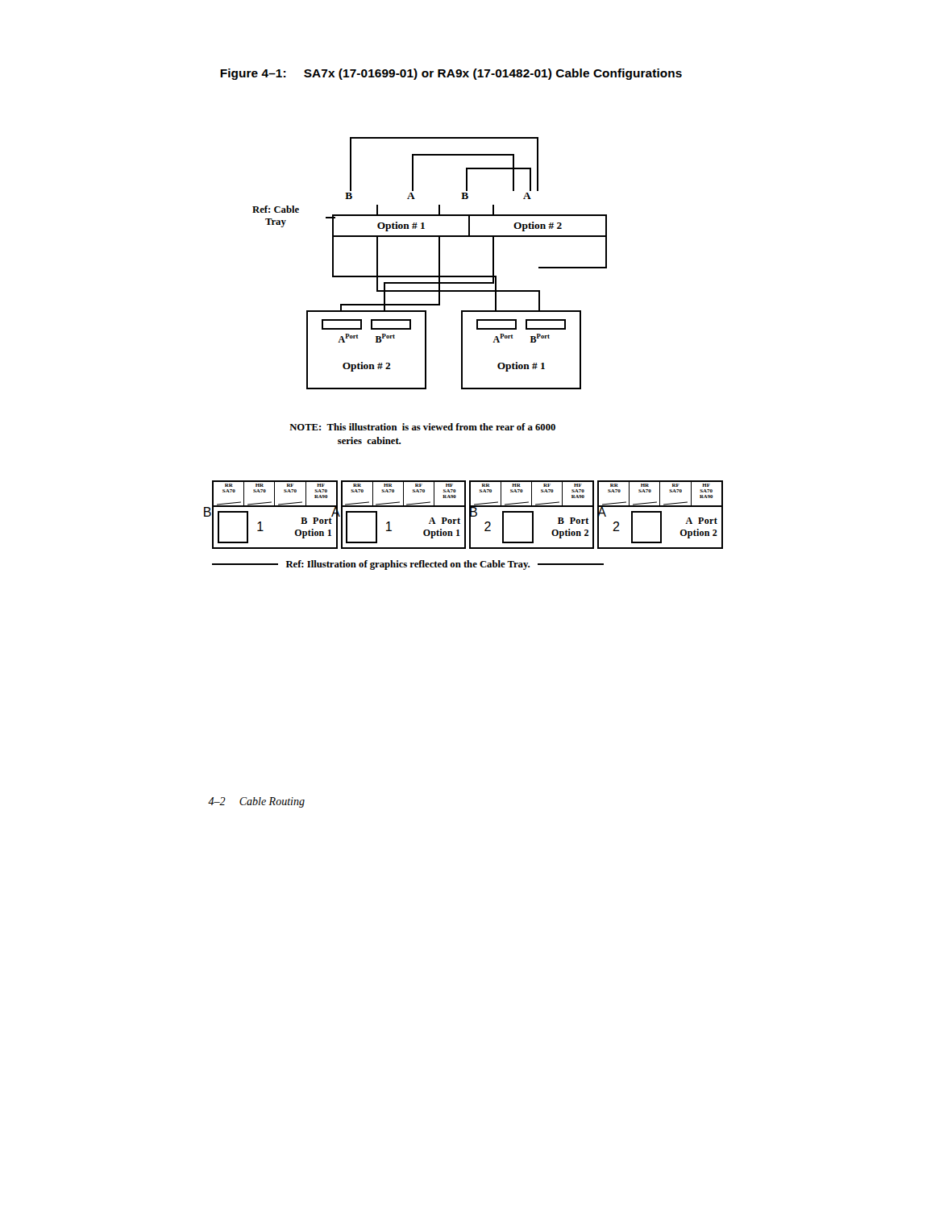Figure 4–1: SA7x (17-01699-01) or RA9x (17-01482-01) Cable Configurations
Ref: Cable
Tray
B
A
B
A
Option # 1
Option # 2
APort BPort
Option # 2
APort BPort
Option # 1
NOTE: This illustration is as viewed from the rear of a 6000
series cabinet.
RR SA70
HR SA70
RF SA70
HF SA70 RA90
1B
B Port
Option 1
RR SA70
HR SA70
RF SA70
HF SA70 RA90
1A
A Port
Option 1
RR SA70
HR SA70
RF SA70
HF SA70 RA90
2B
B Port
Option 2
RR SA70
HR SA70
RF SA70
HF SA70 RA90
2A
A Port
Option 2
Ref: Illustration of graphics reflected on the Cable Tray.
4–2 Cable Routing